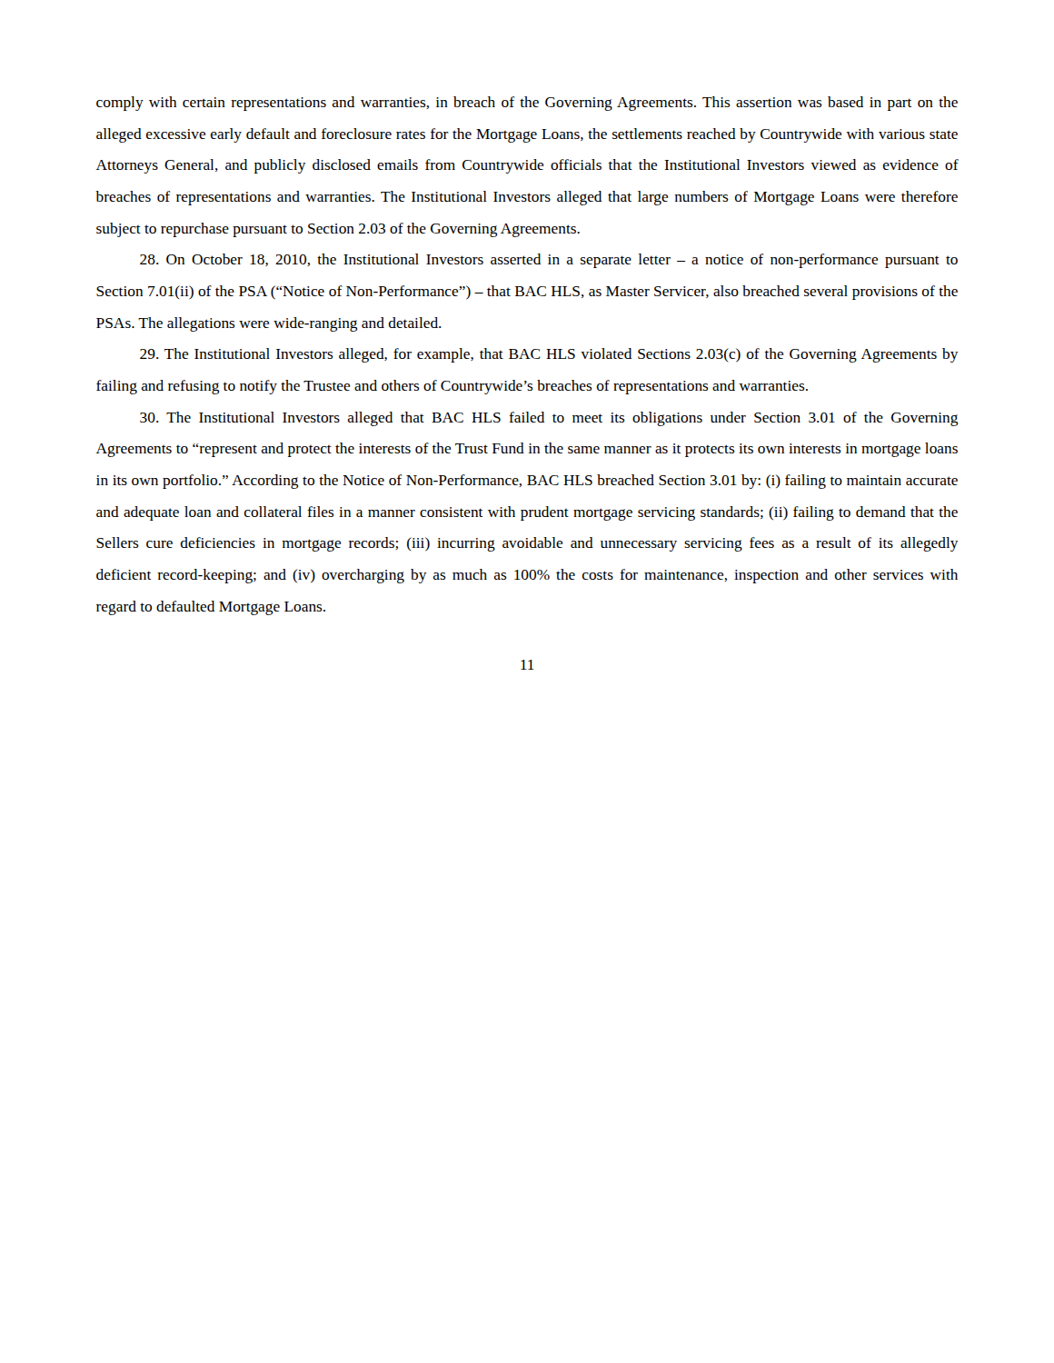comply with certain representations and warranties, in breach of the Governing Agreements. This assertion was based in part on the alleged excessive early default and foreclosure rates for the Mortgage Loans, the settlements reached by Countrywide with various state Attorneys General, and publicly disclosed emails from Countrywide officials that the Institutional Investors viewed as evidence of breaches of representations and warranties. The Institutional Investors alleged that large numbers of Mortgage Loans were therefore subject to repurchase pursuant to Section 2.03 of the Governing Agreements.
28. On October 18, 2010, the Institutional Investors asserted in a separate letter – a notice of non-performance pursuant to Section 7.01(ii) of the PSA (“Notice of Non-Performance”) – that BAC HLS, as Master Servicer, also breached several provisions of the PSAs. The allegations were wide-ranging and detailed.
29. The Institutional Investors alleged, for example, that BAC HLS violated Sections 2.03(c) of the Governing Agreements by failing and refusing to notify the Trustee and others of Countrywide’s breaches of representations and warranties.
30. The Institutional Investors alleged that BAC HLS failed to meet its obligations under Section 3.01 of the Governing Agreements to “represent and protect the interests of the Trust Fund in the same manner as it protects its own interests in mortgage loans in its own portfolio.” According to the Notice of Non-Performance, BAC HLS breached Section 3.01 by: (i) failing to maintain accurate and adequate loan and collateral files in a manner consistent with prudent mortgage servicing standards; (ii) failing to demand that the Sellers cure deficiencies in mortgage records; (iii) incurring avoidable and unnecessary servicing fees as a result of its allegedly deficient record-keeping; and (iv) overcharging by as much as 100% the costs for maintenance, inspection and other services with regard to defaulted Mortgage Loans.
11